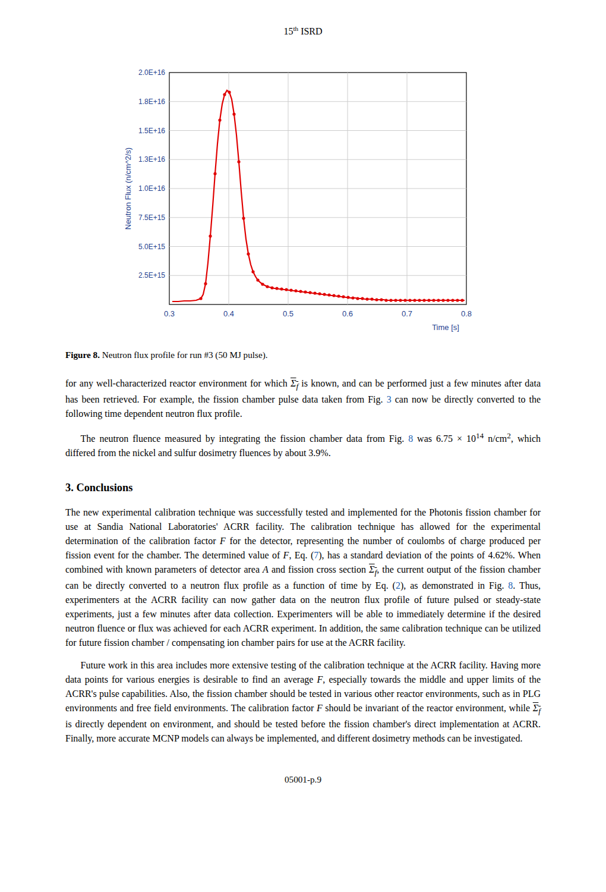15th ISRD
2.0E+16 1.8E+16 1.5E+16 1.3E+16 1.0E+16 7.5E+15 5.0E+15 2.5E+15 Neutron Flux (n/cm^2/s) 0.3 0.4 0.5 0.6 0.7 0.8 Time [s]
Figure 8. Neutron flux profile for run #3 (50 MJ pulse).
for any well-characterized reactor environment for which Σf is known, and can be performed just a few minutes after data has been retrieved. For example, the fission chamber pulse data taken from Fig. 3 can now be directly converted to the following time dependent neutron flux profile.
The neutron fluence measured by integrating the fission chamber data from Fig. 8 was 6.75 × 1014 n/cm2, which differed from the nickel and sulfur dosimetry fluences by about 3.9%.
3. Conclusions
The new experimental calibration technique was successfully tested and implemented for the Photonis fission chamber for use at Sandia National Laboratories' ACRR facility. The calibration technique has allowed for the experimental determination of the calibration factor F for the detector, representing the number of coulombs of charge produced per fission event for the chamber. The determined value of F, Eq. (7), has a standard deviation of the points of 4.62%. When combined with known parameters of detector area A and fission cross section Σf, the current output of the fission chamber can be directly converted to a neutron flux profile as a function of time by Eq. (2), as demonstrated in Fig. 8. Thus, experimenters at the ACRR facility can now gather data on the neutron flux profile of future pulsed or steady-state experiments, just a few minutes after data collection. Experimenters will be able to immediately determine if the desired neutron fluence or flux was achieved for each ACRR experiment. In addition, the same calibration technique can be utilized for future fission chamber / compensating ion chamber pairs for use at the ACRR facility.
Future work in this area includes more extensive testing of the calibration technique at the ACRR facility. Having more data points for various energies is desirable to find an average F, especially towards the middle and upper limits of the ACRR's pulse capabilities. Also, the fission chamber should be tested in various other reactor environments, such as in PLG environments and free field environments. The calibration factor F should be invariant of the reactor environment, while Σf is directly dependent on environment, and should be tested before the fission chamber's direct implementation at ACRR. Finally, more accurate MCNP models can always be implemented, and different dosimetry methods can be investigated.
05001-p.9